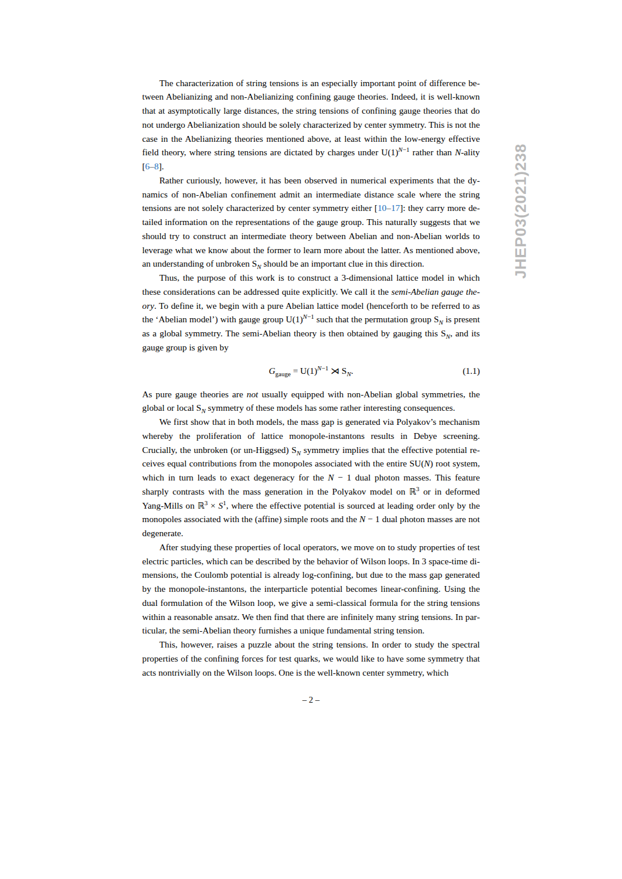JHEP03(2021)238
The characterization of string tensions is an especially important point of difference between Abelianizing and non-Abelianizing confining gauge theories. Indeed, it is well-known that at asymptotically large distances, the string tensions of confining gauge theories that do not undergo Abelianization should be solely characterized by center symmetry. This is not the case in the Abelianizing theories mentioned above, at least within the low-energy effective field theory, where string tensions are dictated by charges under U(1)N−1 rather than N-ality [6–8].
Rather curiously, however, it has been observed in numerical experiments that the dynamics of non-Abelian confinement admit an intermediate distance scale where the string tensions are not solely characterized by center symmetry either [10–17]: they carry more detailed information on the representations of the gauge group. This naturally suggests that we should try to construct an intermediate theory between Abelian and non-Abelian worlds to leverage what we know about the former to learn more about the latter. As mentioned above, an understanding of unbroken SN should be an important clue in this direction.
Thus, the purpose of this work is to construct a 3-dimensional lattice model in which these considerations can be addressed quite explicitly. We call it the semi-Abelian gauge theory. To define it, we begin with a pure Abelian lattice model (henceforth to be referred to as the ‘Abelian model’) with gauge group U(1)N−1 such that the permutation group SN is present as a global symmetry. The semi-Abelian theory is then obtained by gauging this SN, and its gauge group is given by
Ggauge = U(1)N−1 ⋊ SN. (1.1)
As pure gauge theories are not usually equipped with non-Abelian global symmetries, the global or local SN symmetry of these models has some rather interesting consequences.
We first show that in both models, the mass gap is generated via Polyakov’s mechanism whereby the proliferation of lattice monopole-instantons results in Debye screening. Crucially, the unbroken (or un-Higgsed) SN symmetry implies that the effective potential receives equal contributions from the monopoles associated with the entire SU(N) root system, which in turn leads to exact degeneracy for the N − 1 dual photon masses. This feature sharply contrasts with the mass generation in the Polyakov model on ℝ3 or in deformed Yang-Mills on ℝ3 × S1, where the effective potential is sourced at leading order only by the monopoles associated with the (affine) simple roots and the N − 1 dual photon masses are not degenerate.
After studying these properties of local operators, we move on to study properties of test electric particles, which can be described by the behavior of Wilson loops. In 3 space-time dimensions, the Coulomb potential is already log-confining, but due to the mass gap generated by the monopole-instantons, the interparticle potential becomes linear-confining. Using the dual formulation of the Wilson loop, we give a semi-classical formula for the string tensions within a reasonable ansatz. We then find that there are infinitely many string tensions. In particular, the semi-Abelian theory furnishes a unique fundamental string tension.
This, however, raises a puzzle about the string tensions. In order to study the spectral properties of the confining forces for test quarks, we would like to have some symmetry that acts nontrivially on the Wilson loops. One is the well-known center symmetry, which
– 2 –